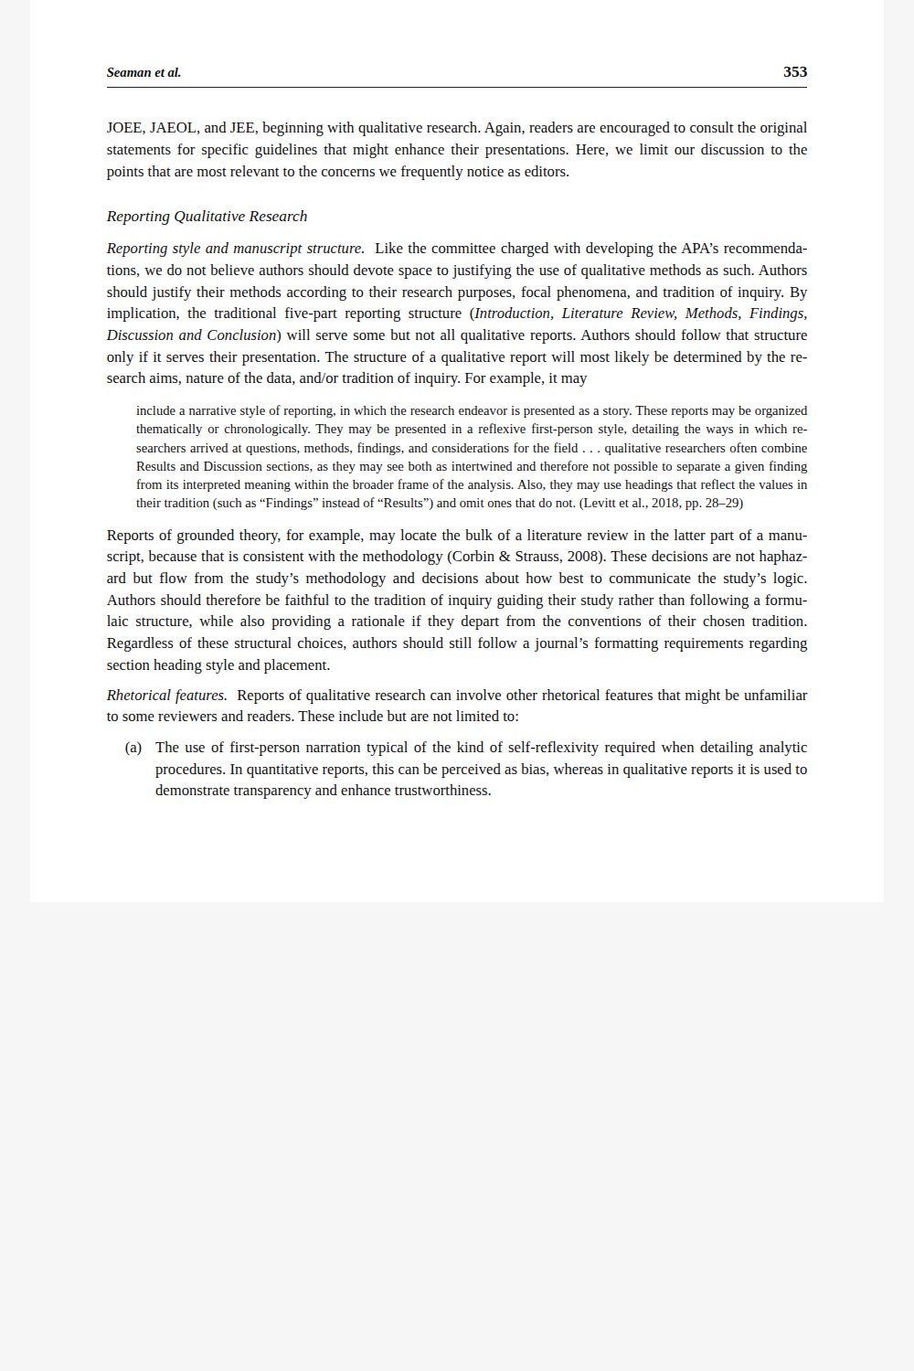Seaman et al. 353
JOEE, JAEOL, and JEE, beginning with qualitative research. Again, readers are encouraged to consult the original statements for specific guidelines that might enhance their presentations. Here, we limit our discussion to the points that are most relevant to the concerns we frequently notice as editors.
Reporting Qualitative Research
Reporting style and manuscript structure. Like the committee charged with developing the APA’s recommendations, we do not believe authors should devote space to justifying the use of qualitative methods as such. Authors should justify their methods according to their research purposes, focal phenomena, and tradition of inquiry. By implication, the traditional five-part reporting structure (Introduction, Literature Review, Methods, Findings, Discussion and Conclusion) will serve some but not all qualitative reports. Authors should follow that structure only if it serves their presentation. The structure of a qualitative report will most likely be determined by the research aims, nature of the data, and/or tradition of inquiry. For example, it may
include a narrative style of reporting, in which the research endeavor is presented as a story. These reports may be organized thematically or chronologically. They may be presented in a reflexive first-person style, detailing the ways in which researchers arrived at questions, methods, findings, and considerations for the field . . . qualitative researchers often combine Results and Discussion sections, as they may see both as intertwined and therefore not possible to separate a given finding from its interpreted meaning within the broader frame of the analysis. Also, they may use headings that reflect the values in their tradition (such as “Findings” instead of “Results”) and omit ones that do not. (Levitt et al., 2018, pp. 28–29)
Reports of grounded theory, for example, may locate the bulk of a literature review in the latter part of a manuscript, because that is consistent with the methodology (Corbin & Strauss, 2008). These decisions are not haphazard but flow from the study’s methodology and decisions about how best to communicate the study’s logic. Authors should therefore be faithful to the tradition of inquiry guiding their study rather than following a formulaic structure, while also providing a rationale if they depart from the conventions of their chosen tradition. Regardless of these structural choices, authors should still follow a journal’s formatting requirements regarding section heading style and placement.
Rhetorical features. Reports of qualitative research can involve other rhetorical features that might be unfamiliar to some reviewers and readers. These include but are not limited to:
(a) The use of first-person narration typical of the kind of self-reflexivity required when detailing analytic procedures. In quantitative reports, this can be perceived as bias, whereas in qualitative reports it is used to demonstrate transparency and enhance trustworthiness.